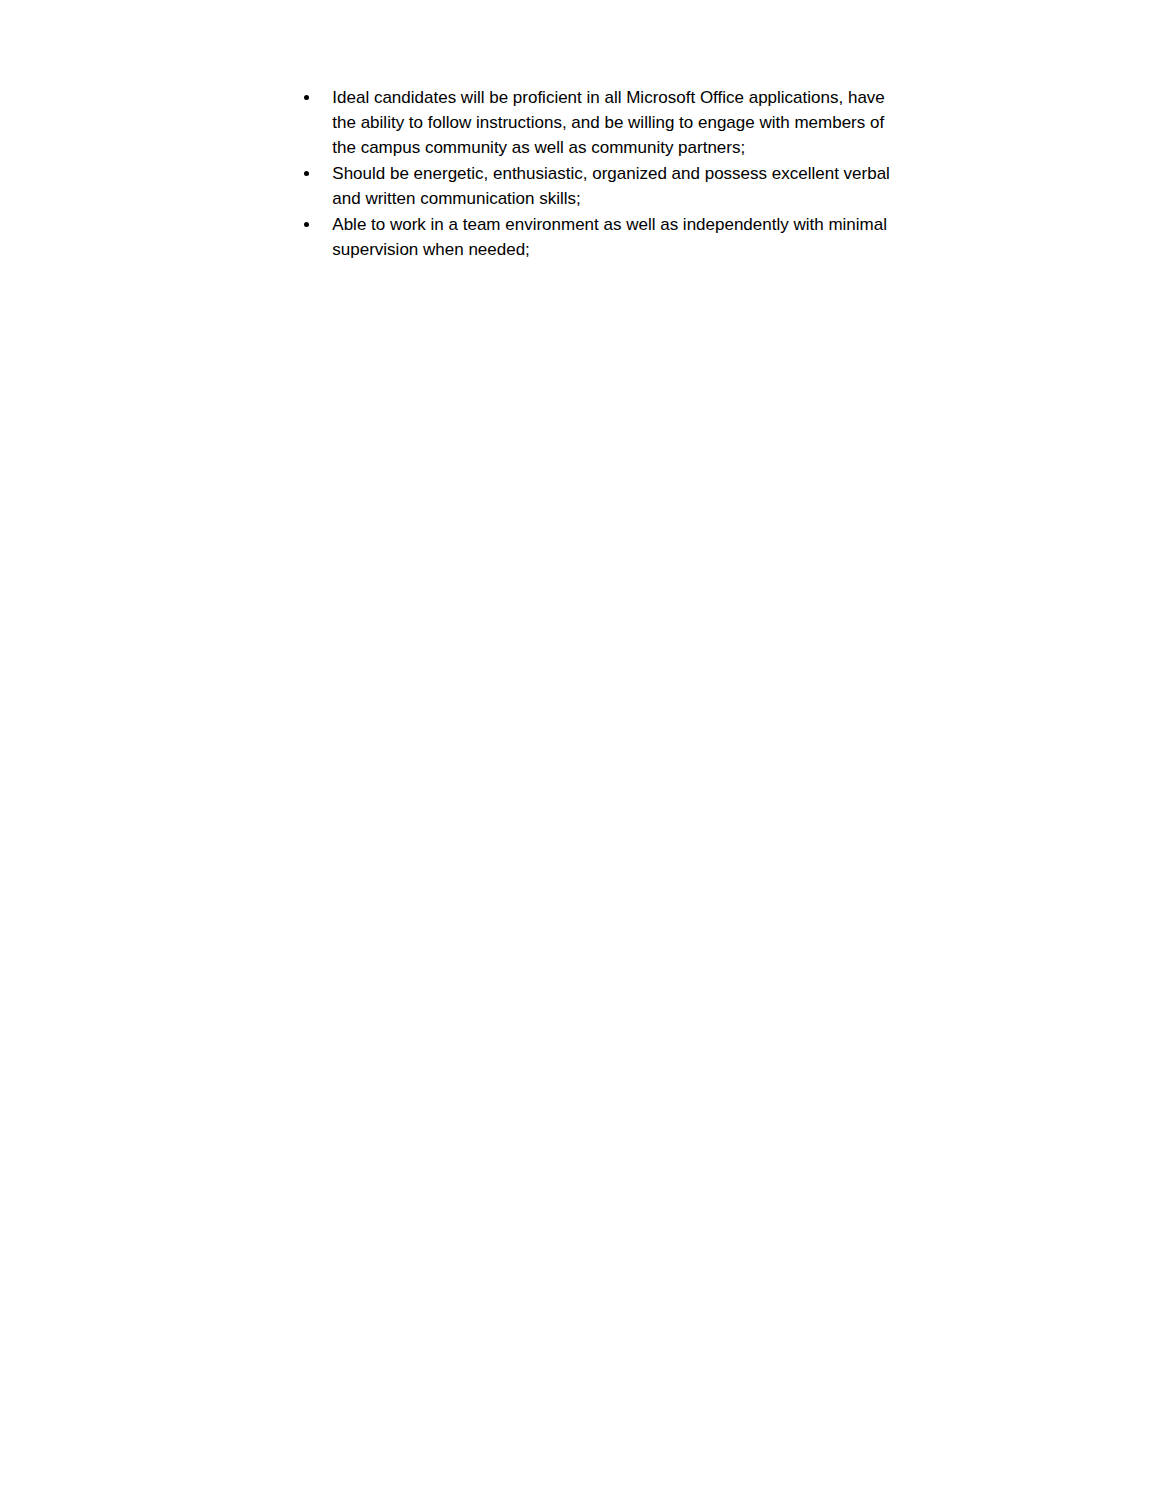Ideal candidates will be proficient in all Microsoft Office applications, have the ability to follow instructions, and be willing to engage with members of the campus community as well as community partners;
Should be energetic, enthusiastic, organized and possess excellent verbal and written communication skills;
Able to work in a team environment as well as independently with minimal supervision when needed;